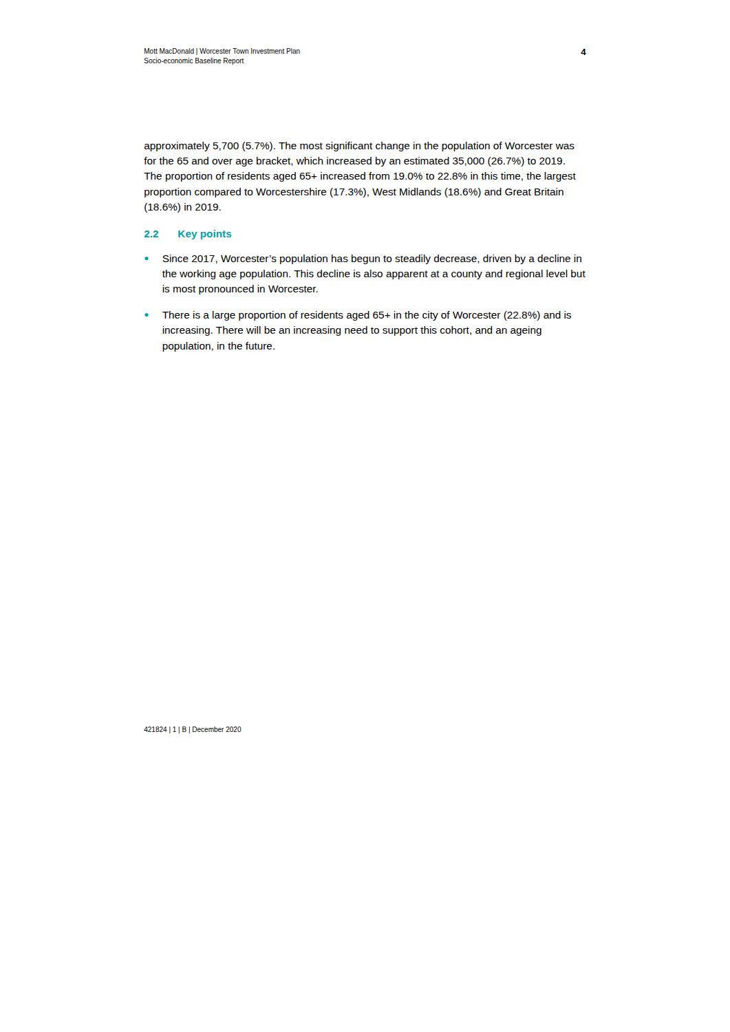Mott MacDonald | Worcester Town Investment Plan
Socio-economic Baseline Report
4
approximately 5,700 (5.7%). The most significant change in the population of Worcester was for the 65 and over age bracket, which increased by an estimated 35,000 (26.7%) to 2019. The proportion of residents aged 65+ increased from 19.0% to 22.8% in this time, the largest proportion compared to Worcestershire (17.3%), West Midlands (18.6%) and Great Britain (18.6%) in 2019.
2.2 Key points
Since 2017, Worcester’s population has begun to steadily decrease, driven by a decline in the working age population. This decline is also apparent at a county and regional level but is most pronounced in Worcester.
There is a large proportion of residents aged 65+ in the city of Worcester (22.8%) and is increasing. There will be an increasing need to support this cohort, and an ageing population, in the future.
421824 | 1 | B | December 2020